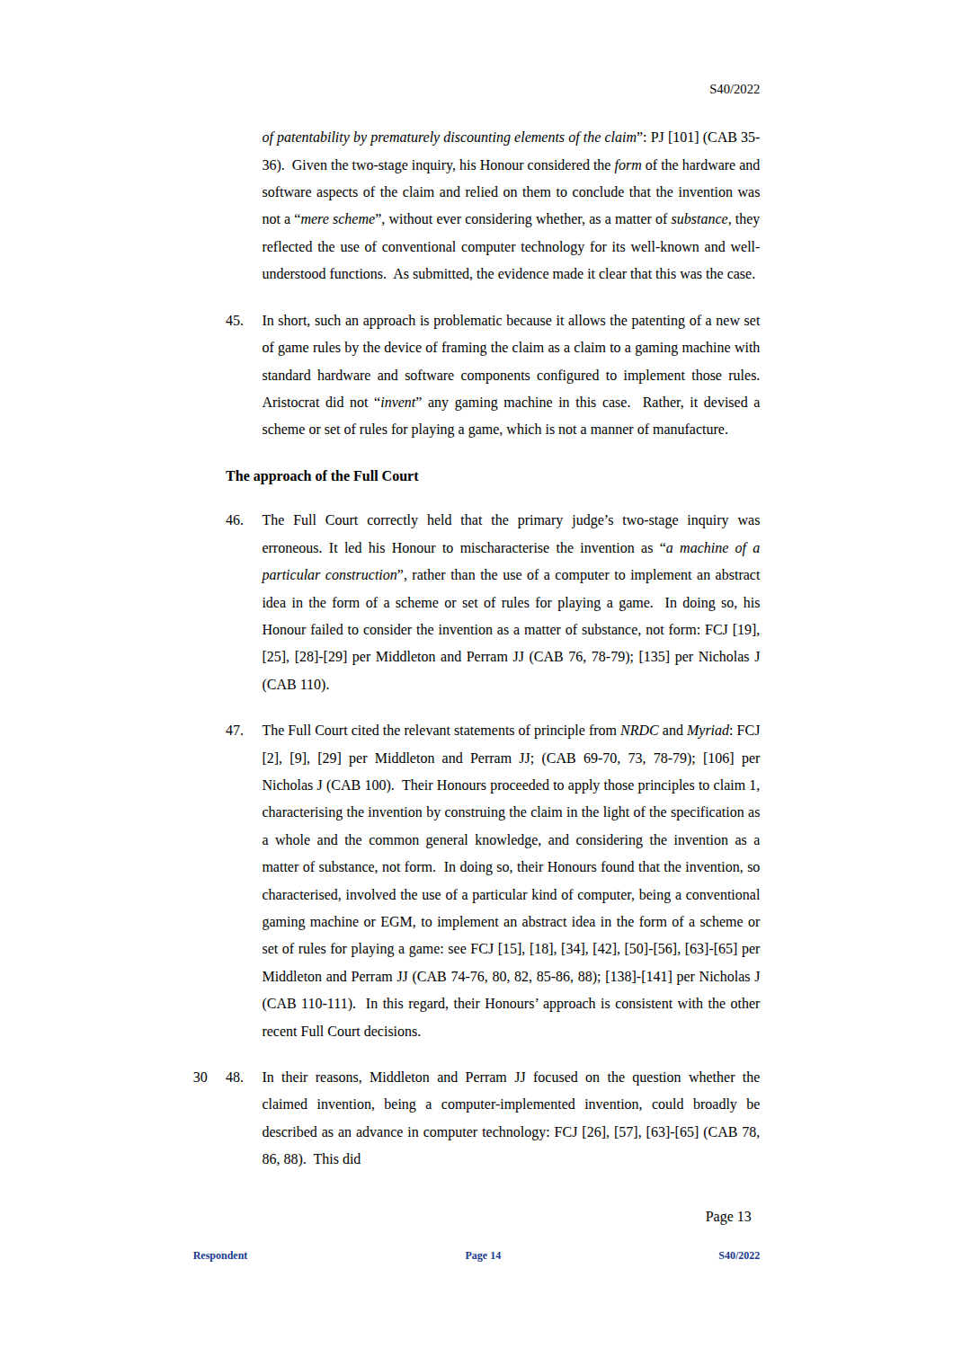S40/2022
of patentability by prematurely discounting elements of the claim”: PJ [101] (CAB 35-36). Given the two-stage inquiry, his Honour considered the form of the hardware and software aspects of the claim and relied on them to conclude that the invention was not a “mere scheme”, without ever considering whether, as a matter of substance, they reflected the use of conventional computer technology for its well-known and well-understood functions. As submitted, the evidence made it clear that this was the case.
45.
In short, such an approach is problematic because it allows the patenting of a new set of game rules by the device of framing the claim as a claim to a gaming machine with standard hardware and software components configured to implement those rules. Aristocrat did not “invent” any gaming machine in this case. Rather, it devised a scheme or set of rules for playing a game, which is not a manner of manufacture.
The approach of the Full Court
46.
The Full Court correctly held that the primary judge’s two-stage inquiry was erroneous. It led his Honour to mischaracterise the invention as “a machine of a particular construction”, rather than the use of a computer to implement an abstract idea in the form of a scheme or set of rules for playing a game. In doing so, his Honour failed to consider the invention as a matter of substance, not form: FCJ [19], [25], [28]-[29] per Middleton and Perram JJ (CAB 76, 78-79); [135] per Nicholas J (CAB 110).
47.
The Full Court cited the relevant statements of principle from NRDC and Myriad: FCJ [2], [9], [29] per Middleton and Perram JJ; (CAB 69-70, 73, 78-79); [106] per Nicholas J (CAB 100). Their Honours proceeded to apply those principles to claim 1, characterising the invention by construing the claim in the light of the specification as a whole and the common general knowledge, and considering the invention as a matter of substance, not form. In doing so, their Honours found that the invention, so characterised, involved the use of a particular kind of computer, being a conventional gaming machine or EGM, to implement an abstract idea in the form of a scheme or set of rules for playing a game: see FCJ [15], [18], [34], [42], [50]-[56], [63]-[65] per Middleton and Perram JJ (CAB 74-76, 80, 82, 85-86, 88); [138]-[141] per Nicholas J (CAB 110-111). In this regard, their Honours’ approach is consistent with the other recent Full Court decisions.
30
48.
In their reasons, Middleton and Perram JJ focused on the question whether the claimed invention, being a computer-implemented invention, could broadly be described as an advance in computer technology: FCJ [26], [57], [63]-[65] (CAB 78, 86, 88). This did
Page 13
Respondent
Page 14
S40/2022